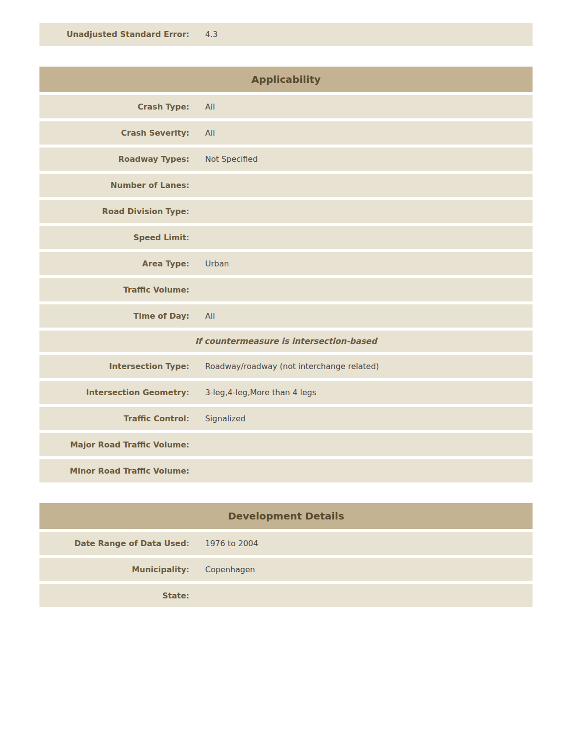| Unadjusted Standard Error: | 4.3 |
| Applicability |
| Crash Type: | All |
| Crash Severity: | All |
| Roadway Types: | Not Specified |
| Number of Lanes: | |
| Road Division Type: | |
| Speed Limit: | |
| Area Type: | Urban |
| Traffic Volume: | |
| Time of Day: | All |
| If countermeasure is intersection-based |
| Intersection Type: | Roadway/roadway (not interchange related) |
| Intersection Geometry: | 3-leg,4-leg,More than 4 legs |
| Traffic Control: | Signalized |
| Major Road Traffic Volume: | |
| Minor Road Traffic Volume: | |
| Development Details |
| Date Range of Data Used: | 1976 to 2004 |
| Municipality: | Copenhagen |
| State: | |